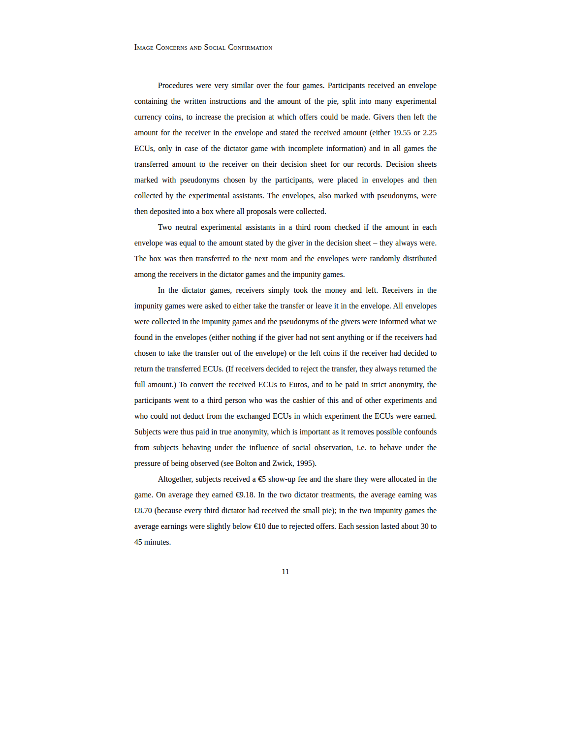Image Concerns and Social Confirmation
Procedures were very similar over the four games. Participants received an envelope containing the written instructions and the amount of the pie, split into many experimental currency coins, to increase the precision at which offers could be made. Givers then left the amount for the receiver in the envelope and stated the received amount (either 19.55 or 2.25 ECUs, only in case of the dictator game with incomplete information) and in all games the transferred amount to the receiver on their decision sheet for our records. Decision sheets marked with pseudonyms chosen by the participants, were placed in envelopes and then collected by the experimental assistants. The envelopes, also marked with pseudonyms, were then deposited into a box where all proposals were collected.
Two neutral experimental assistants in a third room checked if the amount in each envelope was equal to the amount stated by the giver in the decision sheet – they always were. The box was then transferred to the next room and the envelopes were randomly distributed among the receivers in the dictator games and the impunity games.
In the dictator games, receivers simply took the money and left. Receivers in the impunity games were asked to either take the transfer or leave it in the envelope. All envelopes were collected in the impunity games and the pseudonyms of the givers were informed what we found in the envelopes (either nothing if the giver had not sent anything or if the receivers had chosen to take the transfer out of the envelope) or the left coins if the receiver had decided to return the transferred ECUs. (If receivers decided to reject the transfer, they always returned the full amount.) To convert the received ECUs to Euros, and to be paid in strict anonymity, the participants went to a third person who was the cashier of this and of other experiments and who could not deduct from the exchanged ECUs in which experiment the ECUs were earned. Subjects were thus paid in true anonymity, which is important as it removes possible confounds from subjects behaving under the influence of social observation, i.e. to behave under the pressure of being observed (see Bolton and Zwick, 1995).
Altogether, subjects received a €5 show-up fee and the share they were allocated in the game. On average they earned €9.18. In the two dictator treatments, the average earning was €8.70 (because every third dictator had received the small pie); in the two impunity games the average earnings were slightly below €10 due to rejected offers. Each session lasted about 30 to 45 minutes.
11